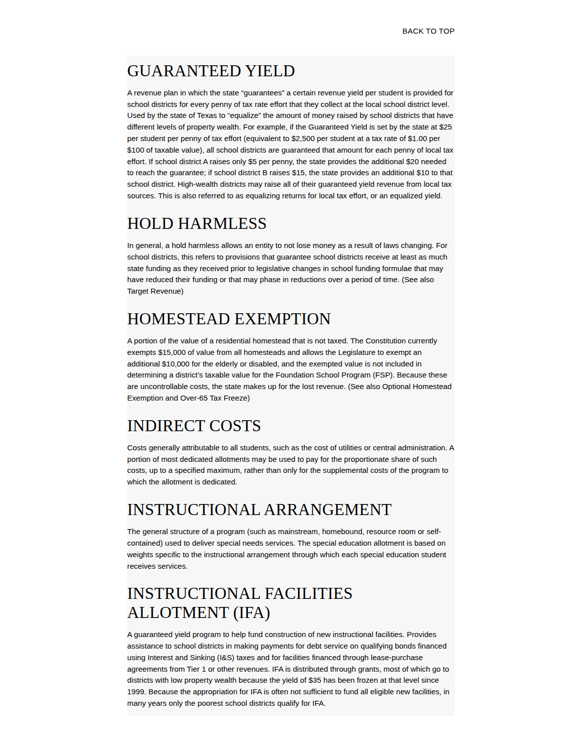BACK TO TOP
GUARANTEED YIELD
A revenue plan in which the state “guarantees” a certain revenue yield per student is provided for school districts for every penny of tax rate effort that they collect at the local school district level. Used by the state of Texas to “equalize” the amount of money raised by school districts that have different levels of property wealth. For example, if the Guaranteed Yield is set by the state at $25 per student per penny of tax effort (equivalent to $2,500 per student at a tax rate of $1.00 per $100 of taxable value), all school districts are guaranteed that amount for each penny of local tax effort. If school district A raises only $5 per penny, the state provides the additional $20 needed to reach the guarantee; if school district B raises $15, the state provides an additional $10 to that school district. High-wealth districts may raise all of their guaranteed yield revenue from local tax sources. This is also referred to as equalizing returns for local tax effort, or an equalized yield.
HOLD HARMLESS
In general, a hold harmless allows an entity to not lose money as a result of laws changing. For school districts, this refers to provisions that guarantee school districts receive at least as much state funding as they received prior to legislative changes in school funding formulae that may have reduced their funding or that may phase in reductions over a period of time. (See also Target Revenue)
HOMESTEAD EXEMPTION
A portion of the value of a residential homestead that is not taxed. The Constitution currently exempts $15,000 of value from all homesteads and allows the Legislature to exempt an additional $10,000 for the elderly or disabled, and the exempted value is not included in determining a district’s taxable value for the Foundation School Program (FSP). Because these are uncontrollable costs, the state makes up for the lost revenue. (See also Optional Homestead Exemption and Over-65 Tax Freeze)
INDIRECT COSTS
Costs generally attributable to all students, such as the cost of utilities or central administration. A portion of most dedicated allotments may be used to pay for the proportionate share of such costs, up to a specified maximum, rather than only for the supplemental costs of the program to which the allotment is dedicated.
INSTRUCTIONAL ARRANGEMENT
The general structure of a program (such as mainstream, homebound, resource room or self-contained) used to deliver special needs services. The special education allotment is based on weights specific to the instructional arrangement through which each special education student receives services.
INSTRUCTIONAL FACILITIES ALLOTMENT (IFA)
A guaranteed yield program to help fund construction of new instructional facilities. Provides assistance to school districts in making payments for debt service on qualifying bonds financed using Interest and Sinking (I&S) taxes and for facilities financed through lease-purchase agreements from Tier 1 or other revenues. IFA is distributed through grants, most of which go to districts with low property wealth because the yield of $35 has been frozen at that level since 1999. Because the appropriation for IFA is often not sufficient to fund all eligible new facilities, in many years only the poorest school districts qualify for IFA.